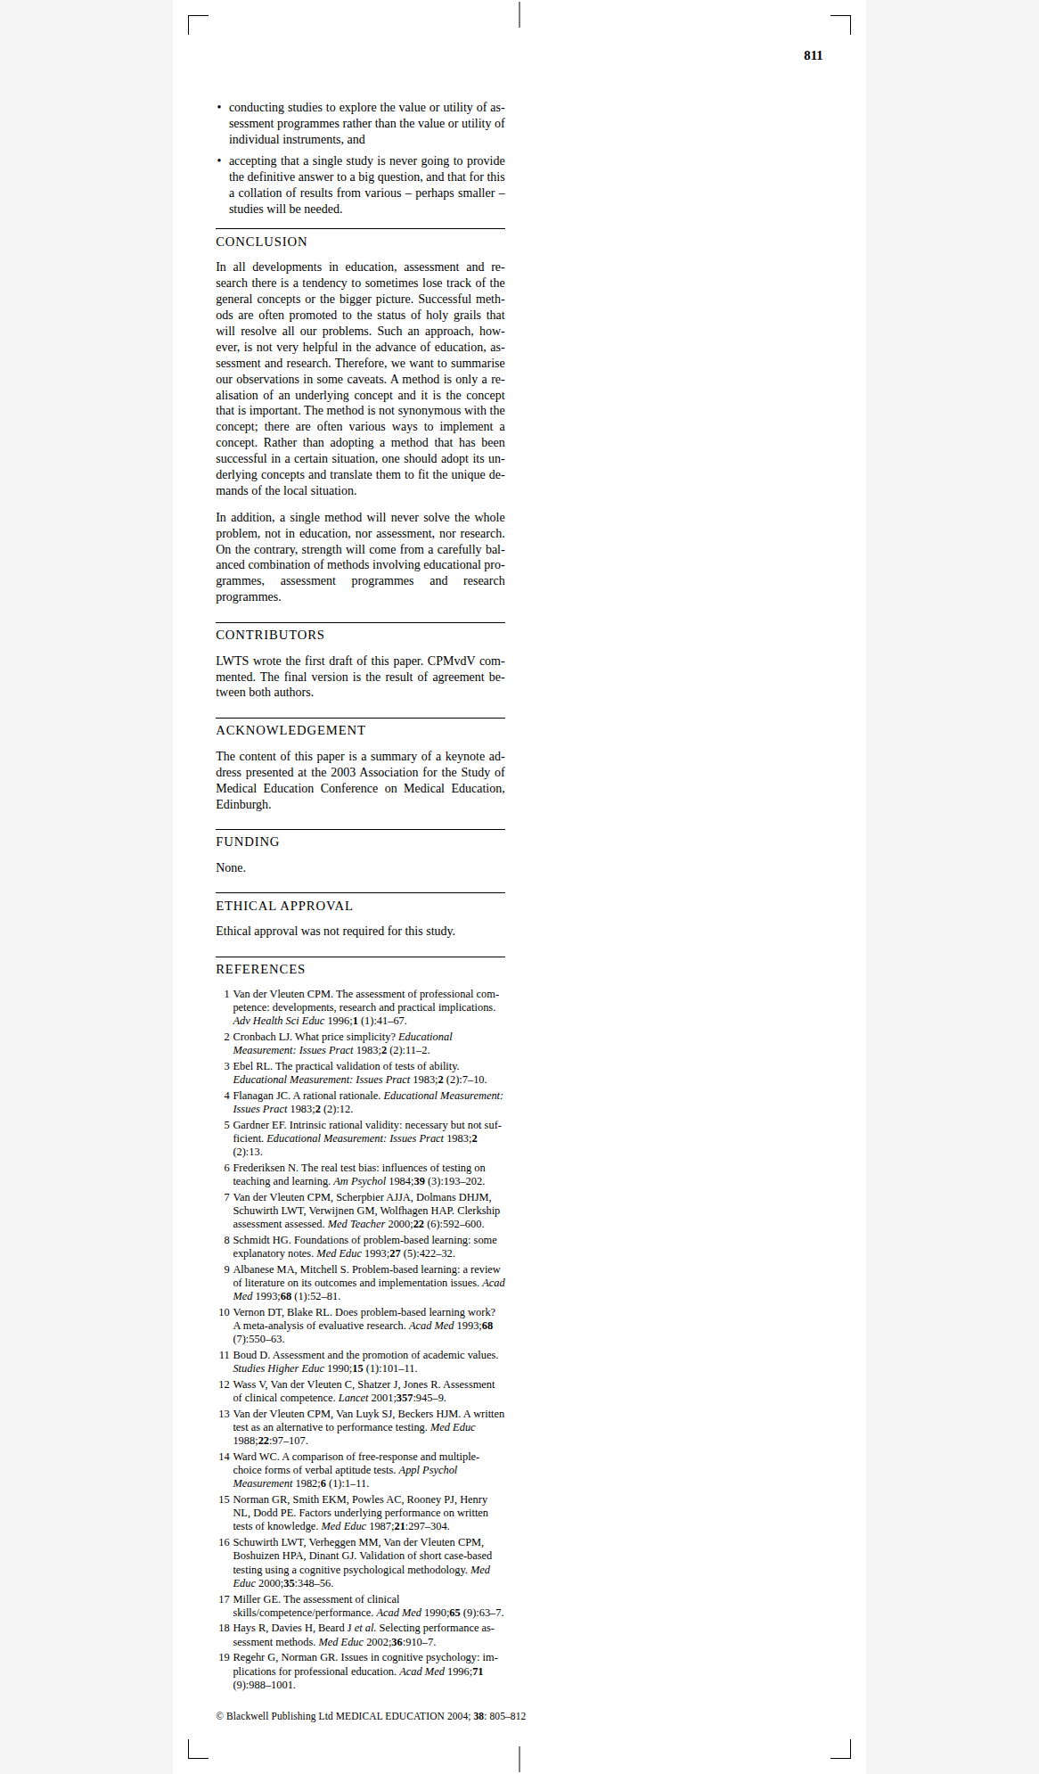811
conducting studies to explore the value or utility of assessment programmes rather than the value or utility of individual instruments, and
accepting that a single study is never going to provide the definitive answer to a big question, and that for this a collation of results from various – perhaps smaller – studies will be needed.
Conclusion
In all developments in education, assessment and research there is a tendency to sometimes lose track of the general concepts or the bigger picture. Successful methods are often promoted to the status of holy grails that will resolve all our problems. Such an approach, however, is not very helpful in the advance of education, assessment and research. Therefore, we want to summarise our observations in some caveats. A method is only a realisation of an underlying concept and it is the concept that is important. The method is not synonymous with the concept; there are often various ways to implement a concept. Rather than adopting a method that has been successful in a certain situation, one should adopt its underlying concepts and translate them to fit the unique demands of the local situation.
In addition, a single method will never solve the whole problem, not in education, nor assessment, nor research. On the contrary, strength will come from a carefully balanced combination of methods involving educational programmes, assessment programmes and research programmes.
Contributors
LWTS wrote the first draft of this paper. CPMvdV commented. The final version is the result of agreement between both authors.
Acknowledgement
The content of this paper is a summary of a keynote address presented at the 2003 Association for the Study of Medical Education Conference on Medical Education, Edinburgh.
Funding
None.
Ethical approval
Ethical approval was not required for this study.
References
1 Van der Vleuten CPM. The assessment of professional competence: developments, research and practical implications. Adv Health Sci Educ 1996;1 (1):41–67.
2 Cronbach LJ. What price simplicity? Educational Measurement: Issues Pract 1983;2 (2):11–2.
3 Ebel RL. The practical validation of tests of ability. Educational Measurement: Issues Pract 1983;2 (2):7–10.
4 Flanagan JC. A rational rationale. Educational Measurement: Issues Pract 1983;2 (2):12.
5 Gardner EF. Intrinsic rational validity: necessary but not sufficient. Educational Measurement: Issues Pract 1983;2 (2):13.
6 Frederiksen N. The real test bias: influences of testing on teaching and learning. Am Psychol 1984;39 (3):193–202.
7 Van der Vleuten CPM, Scherpbier AJJA, Dolmans DHJM, Schuwirth LWT, Verwijnen GM, Wolfhagen HAP. Clerkship assessment assessed. Med Teacher 2000;22 (6):592–600.
8 Schmidt HG. Foundations of problem-based learning: some explanatory notes. Med Educ 1993;27 (5):422–32.
9 Albanese MA, Mitchell S. Problem-based learning: a review of literature on its outcomes and implementation issues. Acad Med 1993;68 (1):52–81.
10 Vernon DT, Blake RL. Does problem-based learning work? A meta-analysis of evaluative research. Acad Med 1993;68 (7):550–63.
11 Boud D. Assessment and the promotion of academic values. Studies Higher Educ 1990;15 (1):101–11.
12 Wass V, Van der Vleuten C, Shatzer J, Jones R. Assessment of clinical competence. Lancet 2001;357:945–9.
13 Van der Vleuten CPM, Van Luyk SJ, Beckers HJM. A written test as an alternative to performance testing. Med Educ 1988;22:97–107.
14 Ward WC. A comparison of free-response and multiple-choice forms of verbal aptitude tests. Appl Psychol Measurement 1982;6 (1):1–11.
15 Norman GR, Smith EKM, Powles AC, Rooney PJ, Henry NL, Dodd PE. Factors underlying performance on written tests of knowledge. Med Educ 1987;21:297–304.
16 Schuwirth LWT, Verheggen MM, Van der Vleuten CPM, Boshuizen HPA, Dinant GJ. Validation of short case-based testing using a cognitive psychological methodology. Med Educ 2000;35:348–56.
17 Miller GE. The assessment of clinical skills/competence/performance. Acad Med 1990;65 (9):63–7.
18 Hays R, Davies H, Beard J et al. Selecting performance assessment methods. Med Educ 2002;36:910–7.
19 Regehr G, Norman GR. Issues in cognitive psychology: implications for professional education. Acad Med 1996;71 (9):988–1001.
© Blackwell Publishing Ltd MEDICAL EDUCATION 2004; 38: 805–812